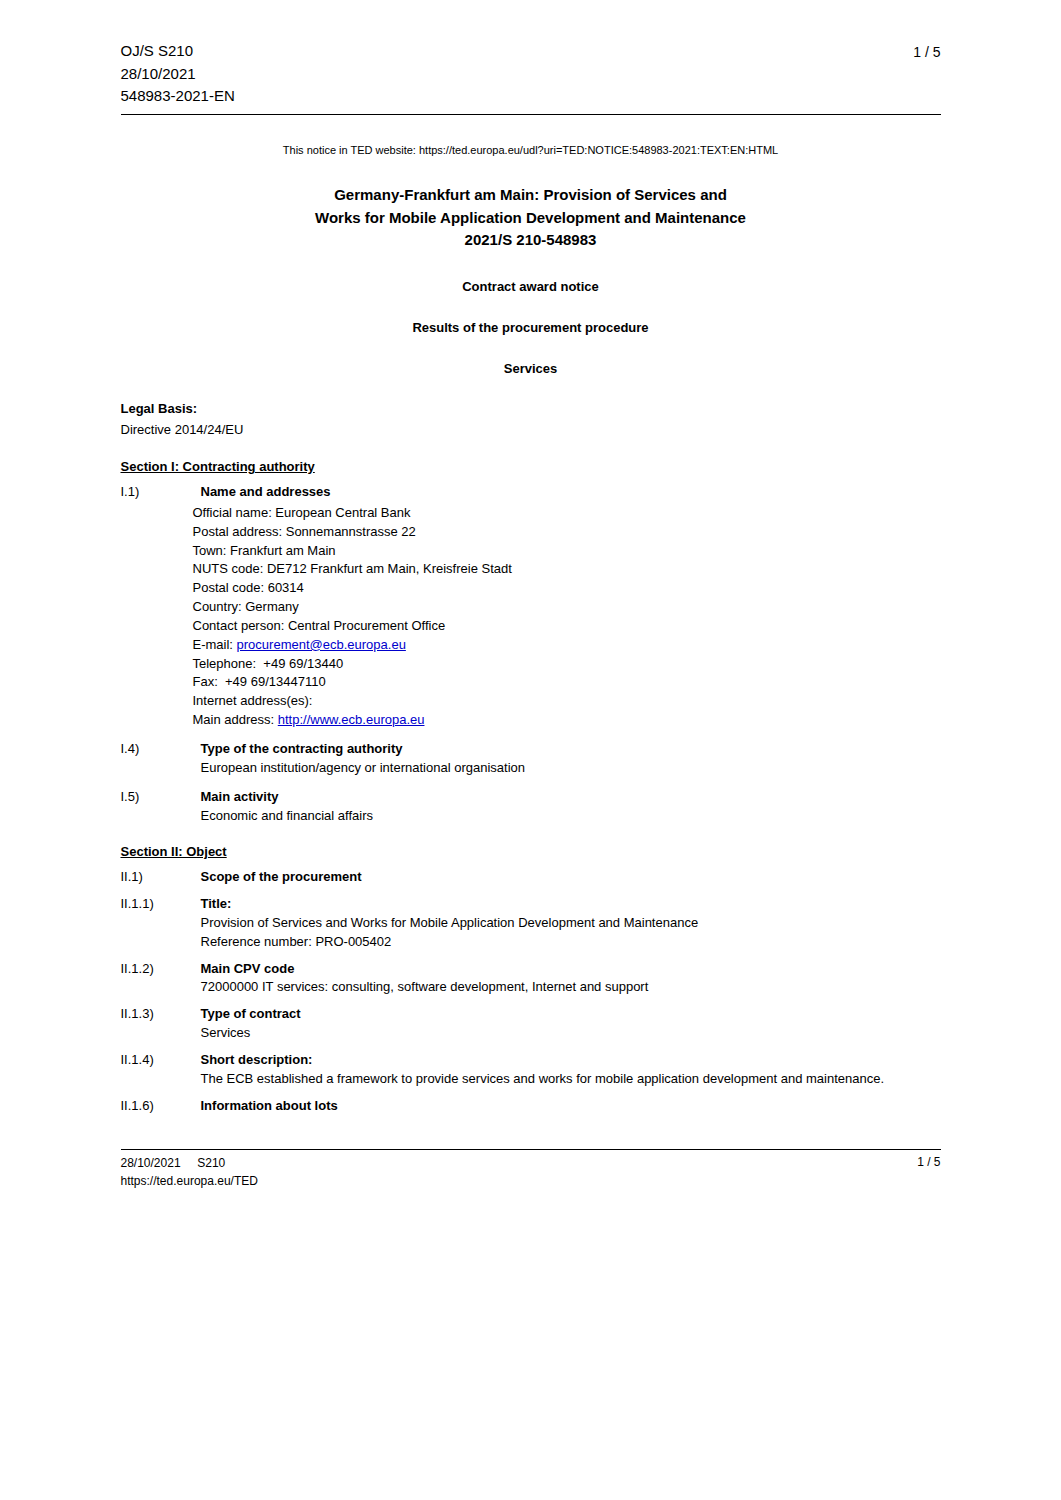OJ/S S210
28/10/2021
548983-2021-EN
1 / 5
This notice in TED website: https://ted.europa.eu/udl?uri=TED:NOTICE:548983-2021:TEXT:EN:HTML
Germany-Frankfurt am Main: Provision of Services and
Works for Mobile Application Development and Maintenance
2021/S 210-548983
Contract award notice
Results of the procurement procedure
Services
Legal Basis:
Directive 2014/24/EU
Section I: Contracting authority
I.1)
Name and addresses
Official name: European Central Bank
Postal address: Sonnemannstrasse 22
Town: Frankfurt am Main
NUTS code: DE712 Frankfurt am Main, Kreisfreie Stadt
Postal code: 60314
Country: Germany
Contact person: Central Procurement Office
E-mail: procurement@ecb.europa.eu
Telephone: +49 69/13440
Fax: +49 69/13447110
Internet address(es):
Main address: http://www.ecb.europa.eu
I.4)
Type of the contracting authority
European institution/agency or international organisation
I.5)
Main activity
Economic and financial affairs
Section II: Object
II.1)
Scope of the procurement
II.1.1)
Title:
Provision of Services and Works for Mobile Application Development and Maintenance
Reference number: PRO-005402
II.1.2)
Main CPV code
72000000 IT services: consulting, software development, Internet and support
II.1.3)
Type of contract
Services
II.1.4)
Short description:
The ECB established a framework to provide services and works for mobile application development and maintenance.
II.1.6)
Information about lots
28/10/2021 S210
https://ted.europa.eu/TED
1 / 5